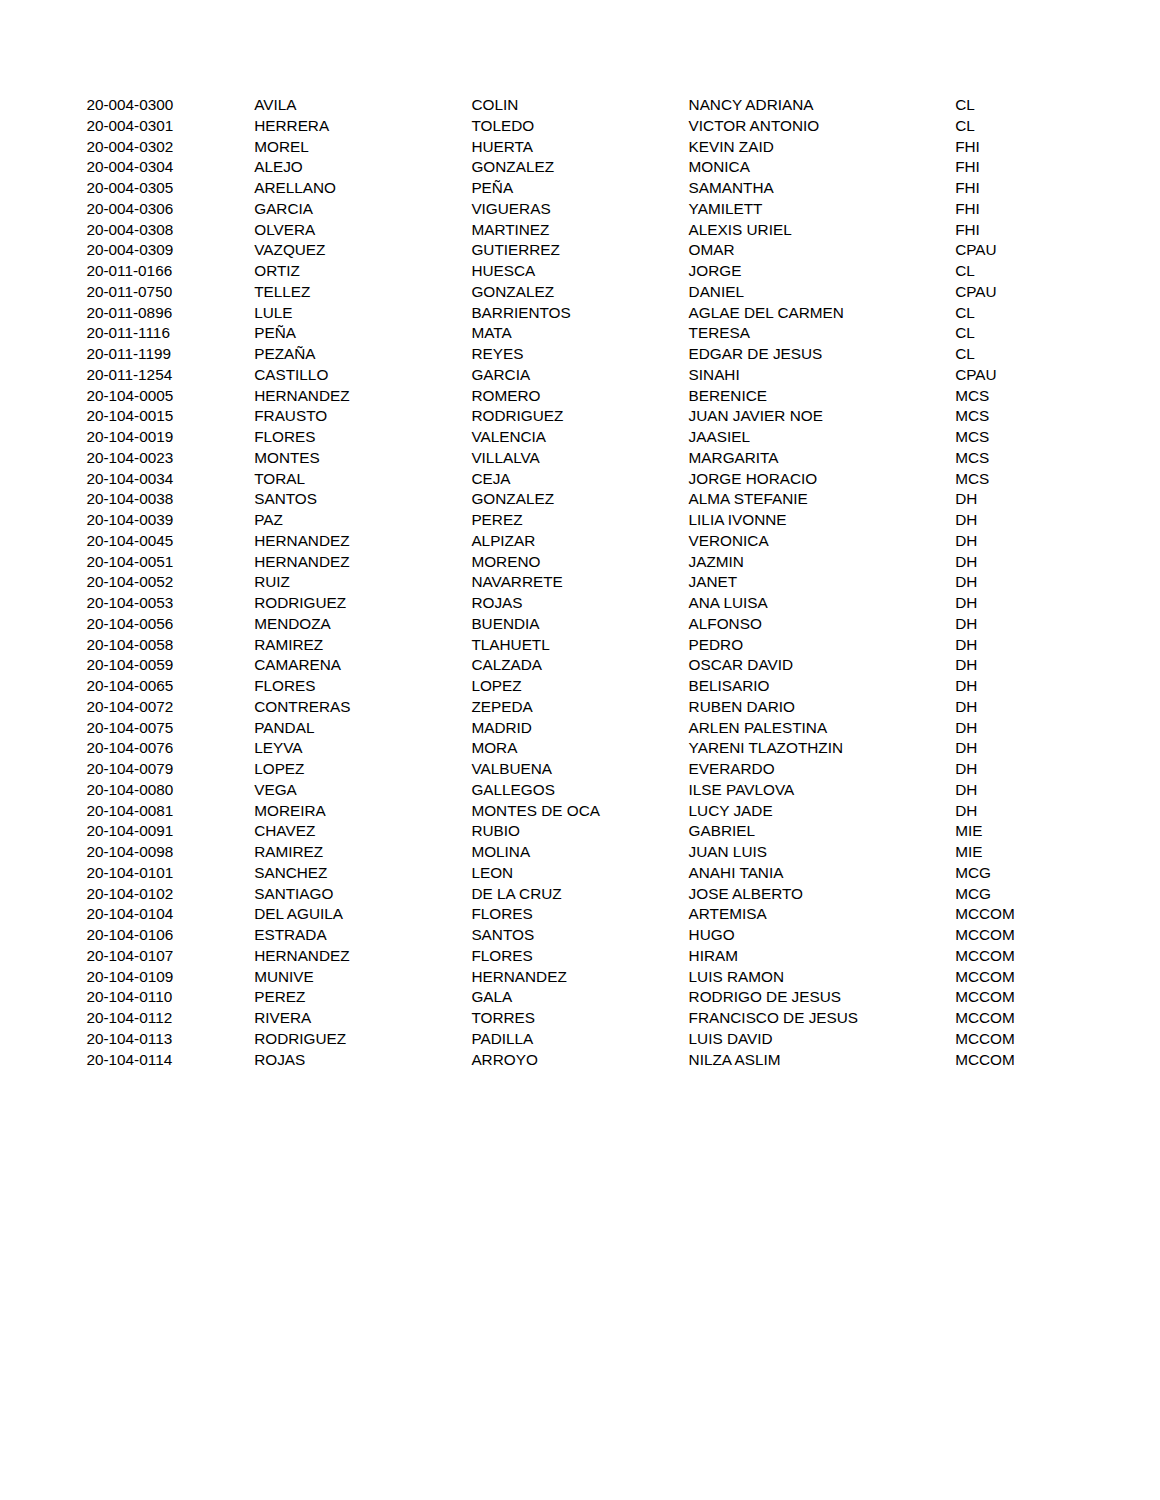| 20-004-0300 | AVILA | COLIN | NANCY ADRIANA | CL |
| 20-004-0301 | HERRERA | TOLEDO | VICTOR ANTONIO | CL |
| 20-004-0302 | MOREL | HUERTA | KEVIN ZAID | FHI |
| 20-004-0304 | ALEJO | GONZALEZ | MONICA | FHI |
| 20-004-0305 | ARELLANO | PEÑA | SAMANTHA | FHI |
| 20-004-0306 | GARCIA | VIGUERAS | YAMILETT | FHI |
| 20-004-0308 | OLVERA | MARTINEZ | ALEXIS URIEL | FHI |
| 20-004-0309 | VAZQUEZ | GUTIERREZ | OMAR | CPAU |
| 20-011-0166 | ORTIZ | HUESCA | JORGE | CL |
| 20-011-0750 | TELLEZ | GONZALEZ | DANIEL | CPAU |
| 20-011-0896 | LULE | BARRIENTOS | AGLAE DEL CARMEN | CL |
| 20-011-1116 | PEÑA | MATA | TERESA | CL |
| 20-011-1199 | PEZAÑA | REYES | EDGAR DE JESUS | CL |
| 20-011-1254 | CASTILLO | GARCIA | SINAHI | CPAU |
| 20-104-0005 | HERNANDEZ | ROMERO | BERENICE | MCS |
| 20-104-0015 | FRAUSTO | RODRIGUEZ | JUAN JAVIER NOE | MCS |
| 20-104-0019 | FLORES | VALENCIA | JAASIEL | MCS |
| 20-104-0023 | MONTES | VILLALVA | MARGARITA | MCS |
| 20-104-0034 | TORAL | CEJA | JORGE HORACIO | MCS |
| 20-104-0038 | SANTOS | GONZALEZ | ALMA STEFANIE | DH |
| 20-104-0039 | PAZ | PEREZ | LILIA IVONNE | DH |
| 20-104-0045 | HERNANDEZ | ALPIZAR | VERONICA | DH |
| 20-104-0051 | HERNANDEZ | MORENO | JAZMIN | DH |
| 20-104-0052 | RUIZ | NAVARRETE | JANET | DH |
| 20-104-0053 | RODRIGUEZ | ROJAS | ANA LUISA | DH |
| 20-104-0056 | MENDOZA | BUENDIA | ALFONSO | DH |
| 20-104-0058 | RAMIREZ | TLAHUETL | PEDRO | DH |
| 20-104-0059 | CAMARENA | CALZADA | OSCAR DAVID | DH |
| 20-104-0065 | FLORES | LOPEZ | BELISARIO | DH |
| 20-104-0072 | CONTRERAS | ZEPEDA | RUBEN DARIO | DH |
| 20-104-0075 | PANDAL | MADRID | ARLEN PALESTINA | DH |
| 20-104-0076 | LEYVA | MORA | YARENI TLAZOTHZIN | DH |
| 20-104-0079 | LOPEZ | VALBUENA | EVERARDO | DH |
| 20-104-0080 | VEGA | GALLEGOS | ILSE PAVLOVA | DH |
| 20-104-0081 | MOREIRA | MONTES DE OCA | LUCY JADE | DH |
| 20-104-0091 | CHAVEZ | RUBIO | GABRIEL | MIE |
| 20-104-0098 | RAMIREZ | MOLINA | JUAN LUIS | MIE |
| 20-104-0101 | SANCHEZ | LEON | ANAHI TANIA | MCG |
| 20-104-0102 | SANTIAGO | DE LA CRUZ | JOSE ALBERTO | MCG |
| 20-104-0104 | DEL AGUILA | FLORES | ARTEMISA | MCCOM |
| 20-104-0106 | ESTRADA | SANTOS | HUGO | MCCOM |
| 20-104-0107 | HERNANDEZ | FLORES | HIRAM | MCCOM |
| 20-104-0109 | MUNIVE | HERNANDEZ | LUIS RAMON | MCCOM |
| 20-104-0110 | PEREZ | GALA | RODRIGO DE JESUS | MCCOM |
| 20-104-0112 | RIVERA | TORRES | FRANCISCO DE JESUS | MCCOM |
| 20-104-0113 | RODRIGUEZ | PADILLA | LUIS DAVID | MCCOM |
| 20-104-0114 | ROJAS | ARROYO | NILZA ASLIM | MCCOM |